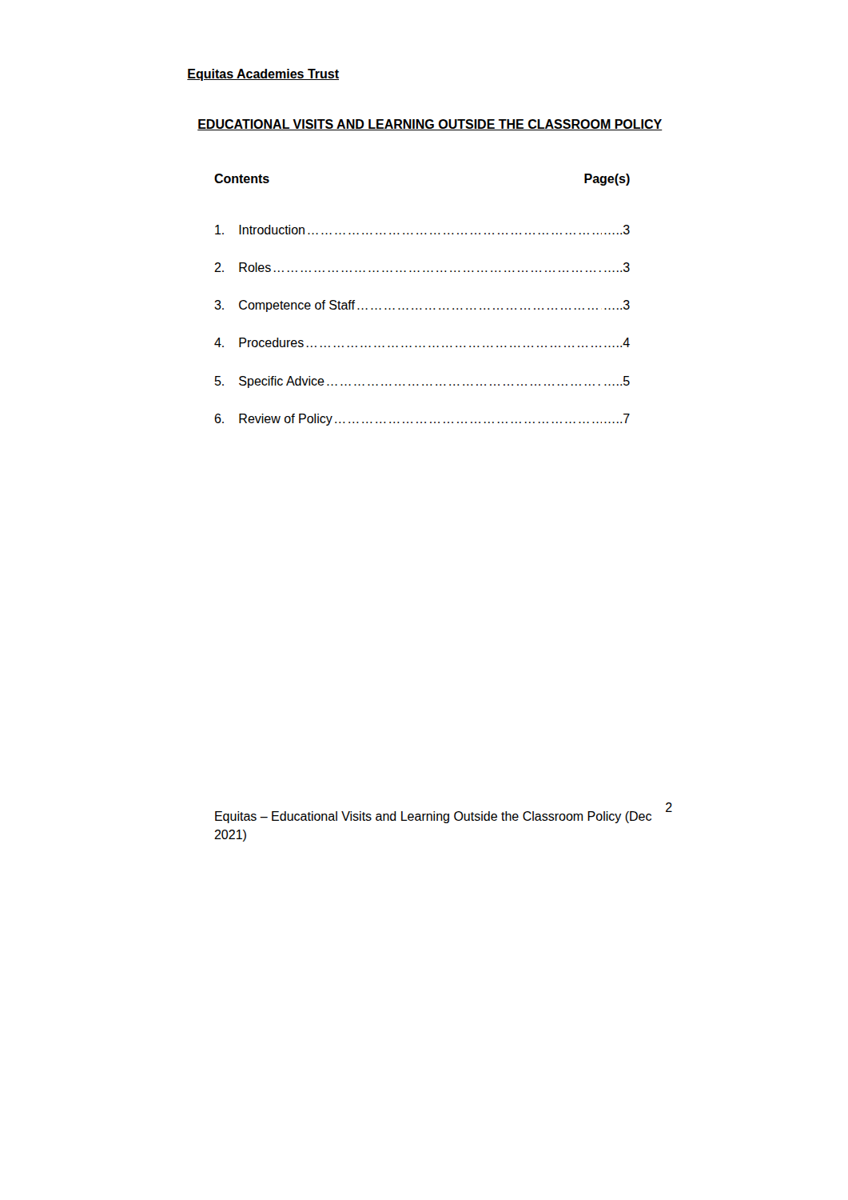Equitas Academies Trust
EDUCATIONAL VISITS AND LEARNING OUTSIDE THE CLASSROOM POLICY
Contents Page(s)
1. Introduction ………………………………………………………………………………………………………… …..3
2. Roles ………………………………………………………………………………………………………………… …..3
3. Competence of Staff …………………………………………………………………………………………… …..3
4. Procedures ………………………………………………………………………………………………………… …..4
5. Specific Advice ……………………………………………………………………………………………………… …..5
6. Review of Policy …………………………………………………………………………………………………… …..7
Equitas – Educational Visits and Learning Outside the Classroom Policy (Dec 2021)
2